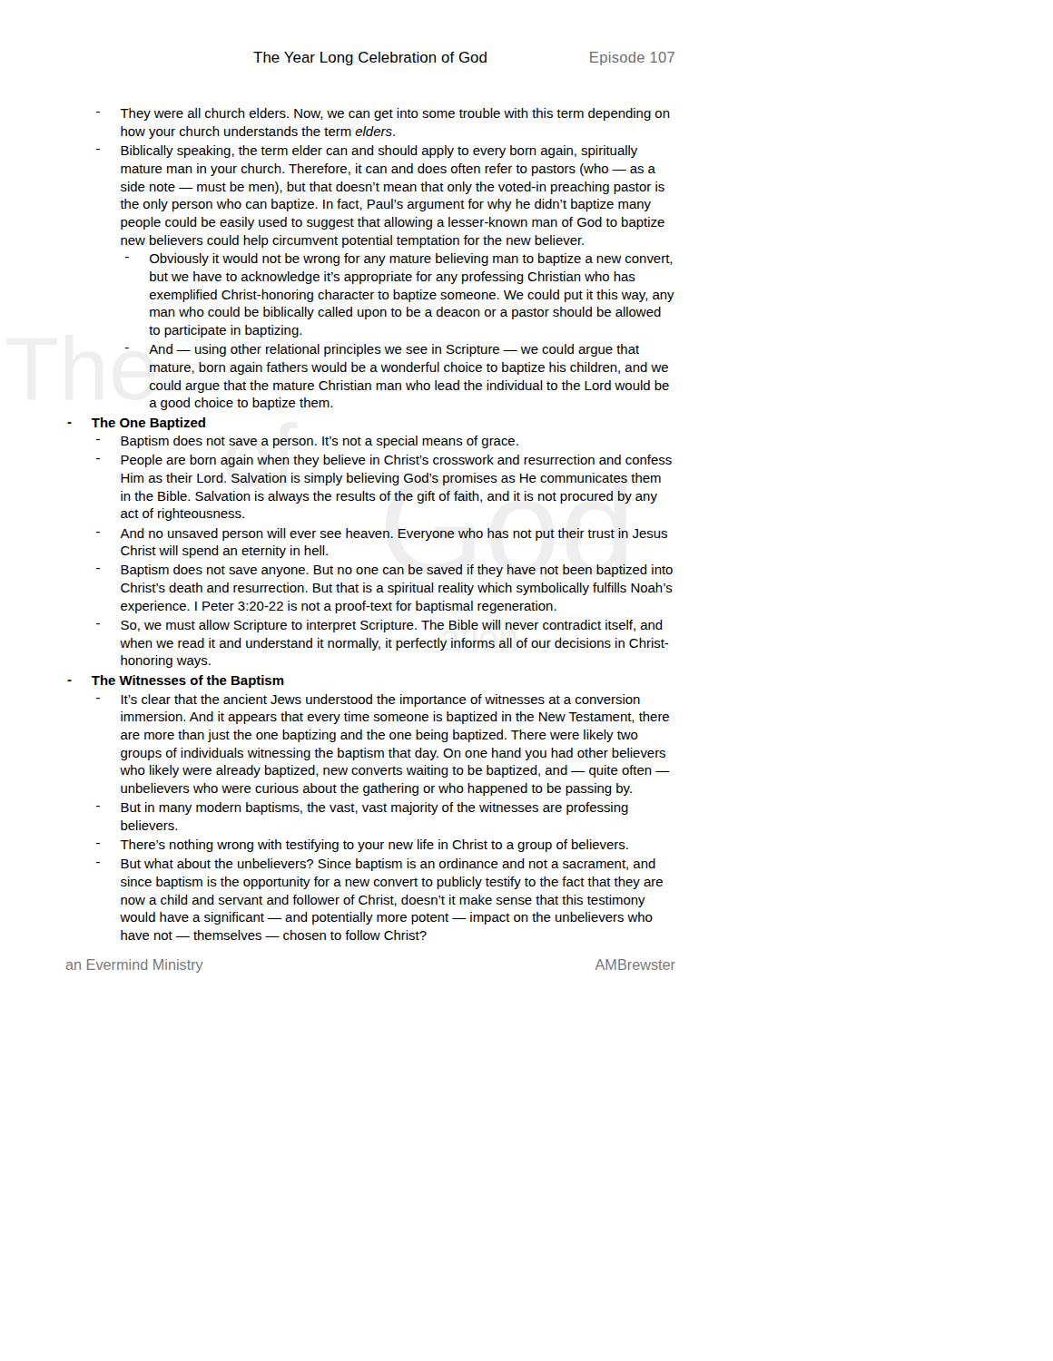The of God ation
The Year Long Celebration of God
Episode 107
-They were all church elders. Now, we can get into some trouble with this term depending on how your church understands the term elders.
-Biblically speaking, the term elder can and should apply to every born again, spiritually mature man in your church. Therefore, it can and does often refer to pastors (who — as a side note — must be men), but that doesn’t mean that only the voted-in preaching pastor is the only person who can baptize. In fact, Paul’s argument for why he didn’t baptize many people could be easily used to suggest that allowing a lesser-known man of God to baptize new believers could help circumvent potential temptation for the new believer.
-Obviously it would not be wrong for any mature believing man to baptize a new convert, but we have to acknowledge it’s appropriate for any professing Christian who has exemplified Christ-honoring character to baptize someone. We could put it this way, any man who could be biblically called upon to be a deacon or a pastor should be allowed to participate in baptizing.
-And — using other relational principles we see in Scripture — we could argue that mature, born again fathers would be a wonderful choice to baptize his children, and we could argue that the mature Christian man who lead the individual to the Lord would be a good choice to baptize them.
-The One Baptized
-Baptism does not save a person. It’s not a special means of grace.
-People are born again when they believe in Christ’s crosswork and resurrection and confess Him as their Lord. Salvation is simply believing God’s promises as He communicates them in the Bible. Salvation is always the results of the gift of faith, and it is not procured by any act of righteousness.
-And no unsaved person will ever see heaven. Everyone who has not put their trust in Jesus Christ will spend an eternity in hell.
-Baptism does not save anyone. But no one can be saved if they have not been baptized into Christ’s death and resurrection. But that is a spiritual reality which symbolically fulfills Noah’s experience. I Peter 3:20-22 is not a proof-text for baptismal regeneration.
-So, we must allow Scripture to interpret Scripture. The Bible will never contradict itself, and when we read it and understand it normally, it perfectly informs all of our decisions in Christ-honoring ways.
-The Witnesses of the Baptism
-It’s clear that the ancient Jews understood the importance of witnesses at a conversion immersion. And it appears that every time someone is baptized in the New Testament, there are more than just the one baptizing and the one being baptized. There were likely two groups of individuals witnessing the baptism that day. On one hand you had other believers who likely were already baptized, new converts waiting to be baptized, and — quite often — unbelievers who were curious about the gathering or who happened to be passing by.
-But in many modern baptisms, the vast, vast majority of the witnesses are professing believers.
-There’s nothing wrong with testifying to your new life in Christ to a group of believers.
-But what about the unbelievers? Since baptism is an ordinance and not a sacrament, and since baptism is the opportunity for a new convert to publicly testify to the fact that they are now a child and servant and follower of Christ, doesn’t it make sense that this testimony would have a significant — and potentially more potent — impact on the unbelievers who have not — themselves — chosen to follow Christ?
an Evermind Ministry
AMBrewster